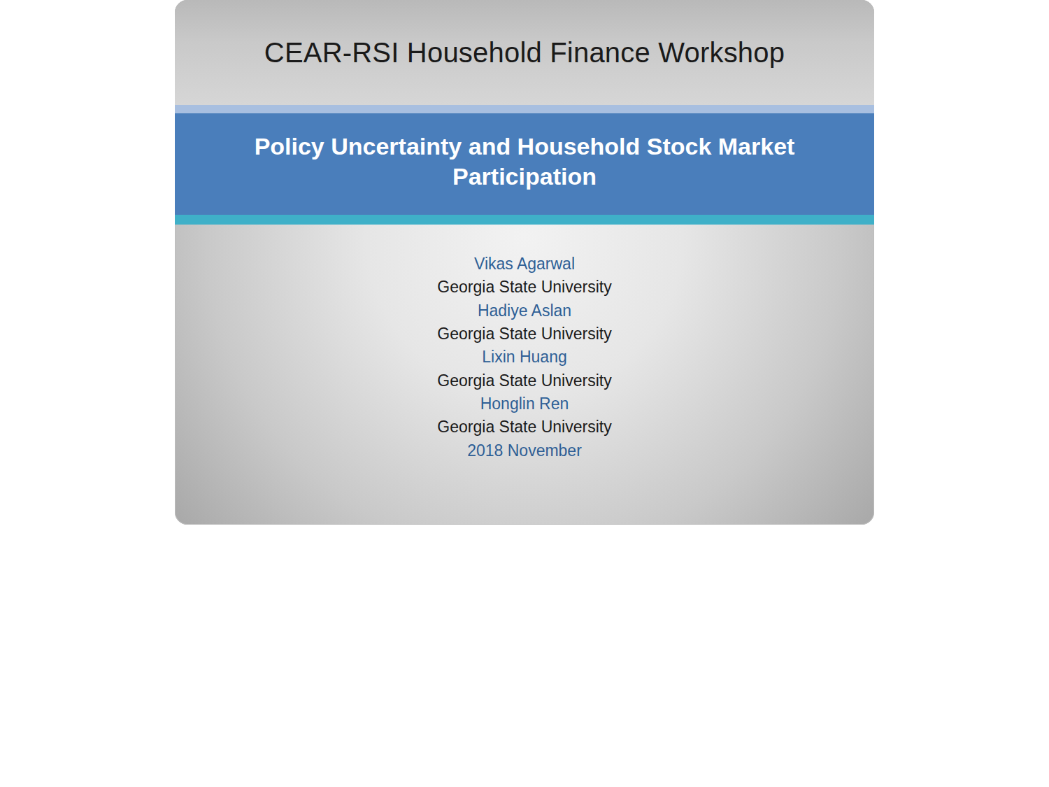CEAR-RSI Household Finance Workshop
Policy Uncertainty and Household Stock Market Participation
Vikas Agarwal
Georgia State University
Hadiye Aslan
Georgia State University
Lixin Huang
Georgia State University
Honglin Ren
Georgia State University
2018 November